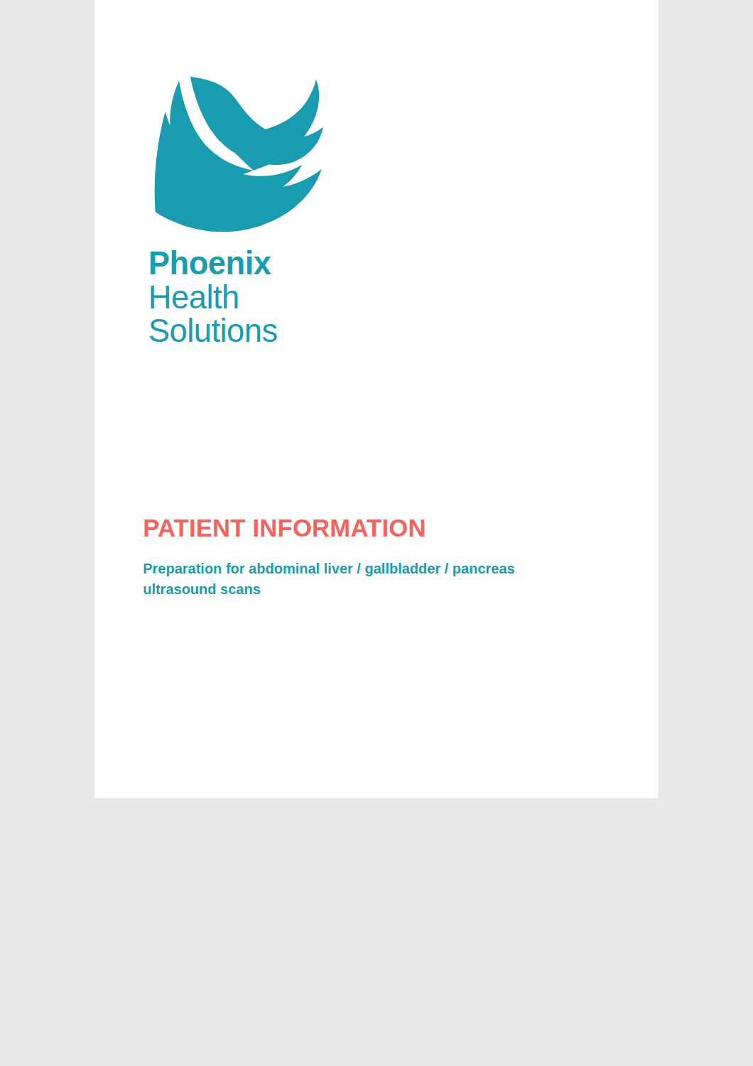Phoenix Health Solutions
PATIENT INFORMATION
Preparation for abdominal liver / gallbladder / pancreas ultrasound scans